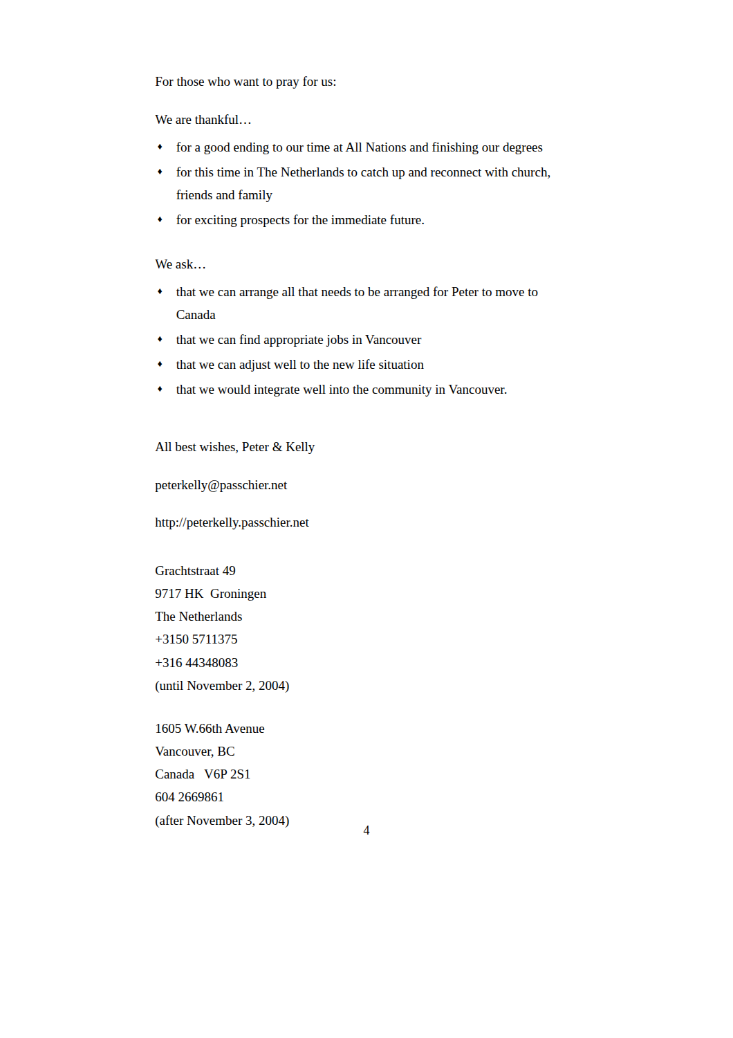For those who want to pray for us:
We are thankful…
for a good ending to our time at All Nations and finishing our degrees
for this time in The Netherlands to catch up and reconnect with church, friends and family
for exciting prospects for the immediate future.
We ask…
that we can arrange all that needs to be arranged for Peter to move to Canada
that we can find appropriate jobs in Vancouver
that we can adjust well to the new life situation
that we would integrate well into the community in Vancouver.
All best wishes, Peter & Kelly
peterkelly@passchier.net
http://peterkelly.passchier.net
Grachtstraat 49
9717 HK Groningen
The Netherlands
+3150 5711375
+316 44348083
(until November 2, 2004)
1605 W.66th Avenue
Vancouver, BC
Canada V6P 2S1
604 2669861
(after November 3, 2004)
4